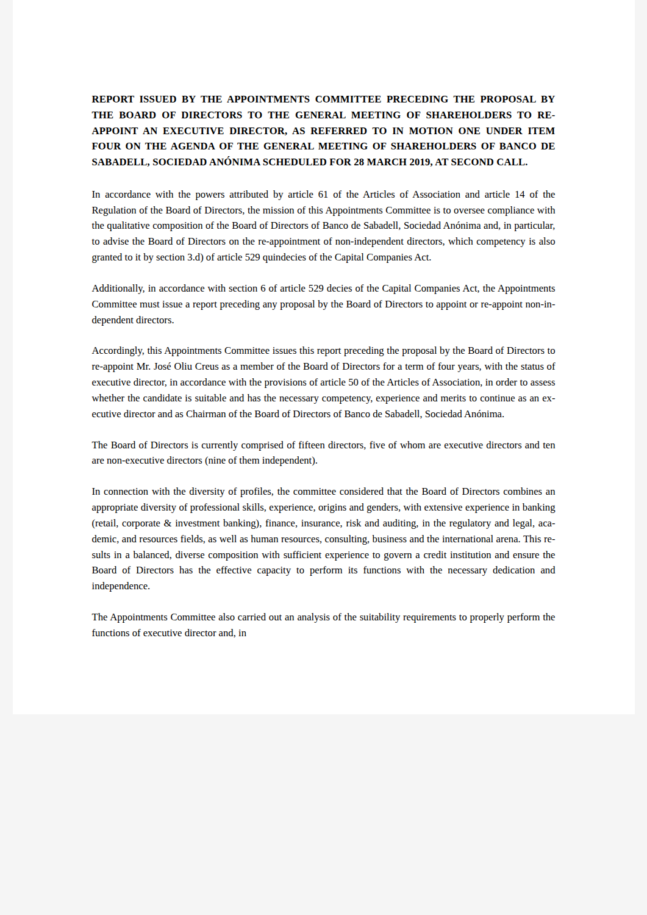Report issued by the Appointments Committee preceding the proposal by the Board of Directors to the General Meeting of Shareholders to re-appoint an executive director, as referred to in motion one under item four on the agenda of the General Meeting of Shareholders of Banco de Sabadell, Sociedad Anónima scheduled for 28 March 2019, at second call.
In accordance with the powers attributed by article 61 of the Articles of Association and article 14 of the Regulation of the Board of Directors, the mission of this Appointments Committee is to oversee compliance with the qualitative composition of the Board of Directors of Banco de Sabadell, Sociedad Anónima and, in particular, to advise the Board of Directors on the re-appointment of non-independent directors, which competency is also granted to it by section 3.d) of article 529 quindecies of the Capital Companies Act.
Additionally, in accordance with section 6 of article 529 decies of the Capital Companies Act, the Appointments Committee must issue a report preceding any proposal by the Board of Directors to appoint or re-appoint non-independent directors.
Accordingly, this Appointments Committee issues this report preceding the proposal by the Board of Directors to re-appoint Mr. José Oliu Creus as a member of the Board of Directors for a term of four years, with the status of executive director, in accordance with the provisions of article 50 of the Articles of Association, in order to assess whether the candidate is suitable and has the necessary competency, experience and merits to continue as an executive director and as Chairman of the Board of Directors of Banco de Sabadell, Sociedad Anónima.
The Board of Directors is currently comprised of fifteen directors, five of whom are executive directors and ten are non-executive directors (nine of them independent).
In connection with the diversity of profiles, the committee considered that the Board of Directors combines an appropriate diversity of professional skills, experience, origins and genders, with extensive experience in banking (retail, corporate & investment banking), finance, insurance, risk and auditing, in the regulatory and legal, academic, and resources fields, as well as human resources, consulting, business and the international arena. This results in a balanced, diverse composition with sufficient experience to govern a credit institution and ensure the Board of Directors has the effective capacity to perform its functions with the necessary dedication and independence.
The Appointments Committee also carried out an analysis of the suitability requirements to properly perform the functions of executive director and, in